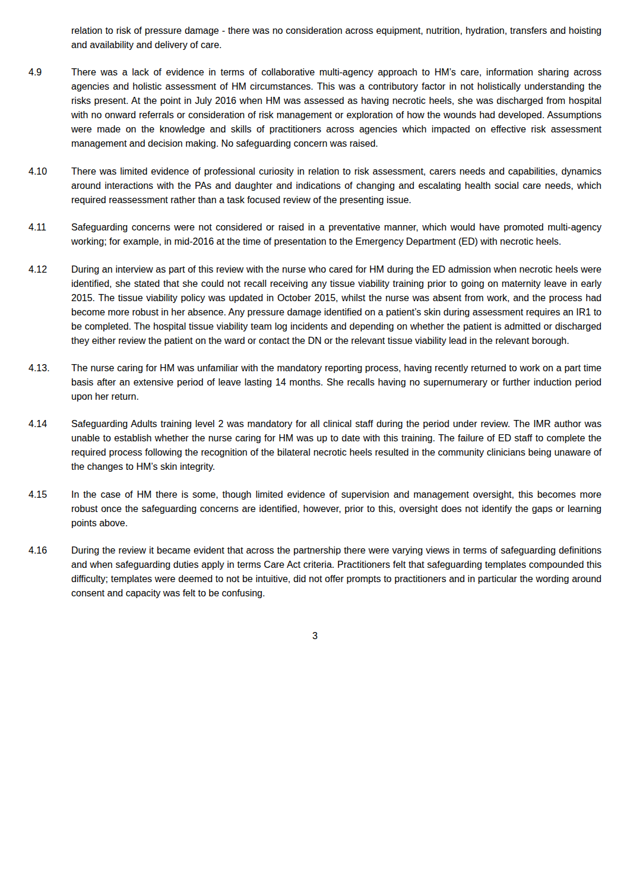relation to risk of pressure damage - there was no consideration across equipment, nutrition, hydration, transfers and hoisting and availability and delivery of care.
4.9
There was a lack of evidence in terms of collaborative multi-agency approach to HM’s care, information sharing across agencies and holistic assessment of HM circumstances. This was a contributory factor in not holistically understanding the risks present. At the point in July 2016 when HM was assessed as having necrotic heels, she was discharged from hospital with no onward referrals or consideration of risk management or exploration of how the wounds had developed. Assumptions were made on the knowledge and skills of practitioners across agencies which impacted on effective risk assessment management and decision making. No safeguarding concern was raised.
4.10
There was limited evidence of professional curiosity in relation to risk assessment, carers needs and capabilities, dynamics around interactions with the PAs and daughter and indications of changing and escalating health social care needs, which required reassessment rather than a task focused review of the presenting issue.
4.11
Safeguarding concerns were not considered or raised in a preventative manner, which would have promoted multi-agency working; for example, in mid-2016 at the time of presentation to the Emergency Department (ED) with necrotic heels.
4.12
During an interview as part of this review with the nurse who cared for HM during the ED admission when necrotic heels were identified, she stated that she could not recall receiving any tissue viability training prior to going on maternity leave in early 2015. The tissue viability policy was updated in October 2015, whilst the nurse was absent from work, and the process had become more robust in her absence. Any pressure damage identified on a patient’s skin during assessment requires an IR1 to be completed. The hospital tissue viability team log incidents and depending on whether the patient is admitted or discharged they either review the patient on the ward or contact the DN or the relevant tissue viability lead in the relevant borough.
4.13.
The nurse caring for HM was unfamiliar with the mandatory reporting process, having recently returned to work on a part time basis after an extensive period of leave lasting 14 months. She recalls having no supernumerary or further induction period upon her return.
4.14
Safeguarding Adults training level 2 was mandatory for all clinical staff during the period under review. The IMR author was unable to establish whether the nurse caring for HM was up to date with this training. The failure of ED staff to complete the required process following the recognition of the bilateral necrotic heels resulted in the community clinicians being unaware of the changes to HM’s skin integrity.
4.15
In the case of HM there is some, though limited evidence of supervision and management oversight, this becomes more robust once the safeguarding concerns are identified, however, prior to this, oversight does not identify the gaps or learning points above.
4.16
During the review it became evident that across the partnership there were varying views in terms of safeguarding definitions and when safeguarding duties apply in terms Care Act criteria. Practitioners felt that safeguarding templates compounded this difficulty; templates were deemed to not be intuitive, did not offer prompts to practitioners and in particular the wording around consent and capacity was felt to be confusing.
3